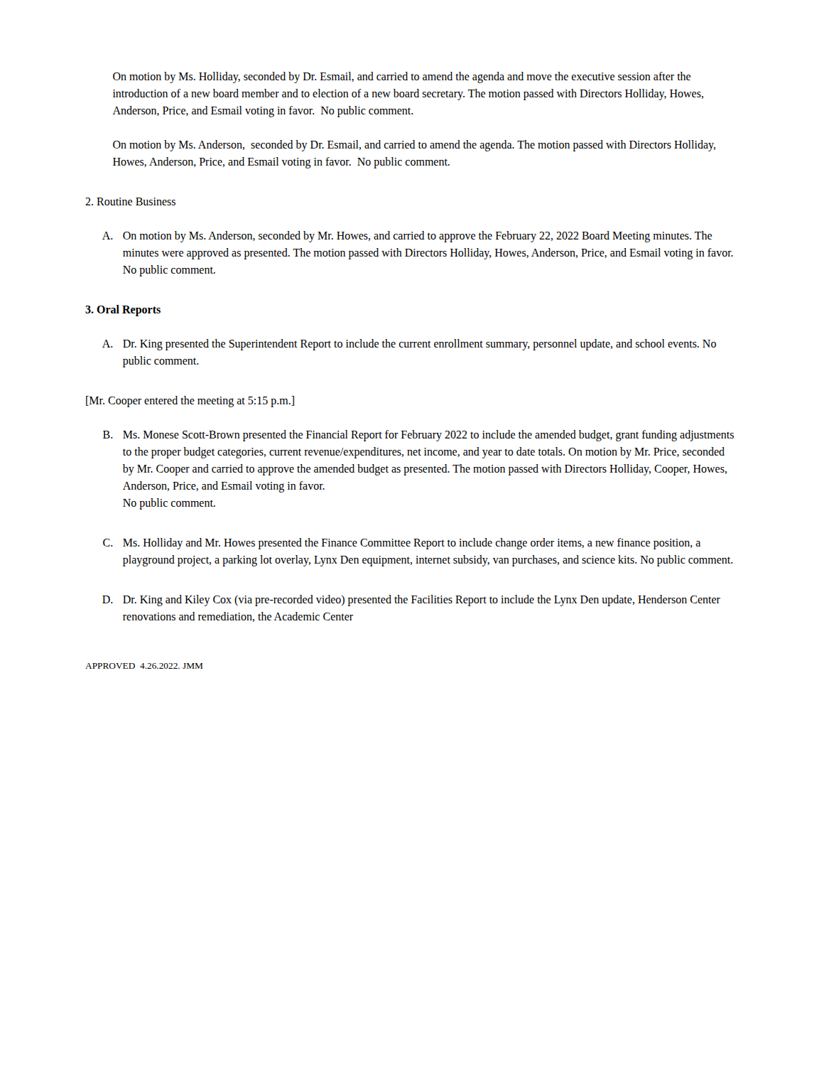On motion by Ms. Holliday, seconded by Dr. Esmail, and carried to amend the agenda and move the executive session after the introduction of a new board member and to election of a new board secretary. The motion passed with Directors Holliday, Howes, Anderson, Price, and Esmail voting in favor. No public comment.
On motion by Ms. Anderson, seconded by Dr. Esmail, and carried to amend the agenda. The motion passed with Directors Holliday, Howes, Anderson, Price, and Esmail voting in favor. No public comment.
2. Routine Business
On motion by Ms. Anderson, seconded by Mr. Howes, and carried to approve the February 22, 2022 Board Meeting minutes. The minutes were approved as presented. The motion passed with Directors Holliday, Howes, Anderson, Price, and Esmail voting in favor.
No public comment.
3. Oral Reports
Dr. King presented the Superintendent Report to include the current enrollment summary, personnel update, and school events. No public comment.
[Mr. Cooper entered the meeting at 5:15 p.m.]
Ms. Monese Scott-Brown presented the Financial Report for February 2022 to include the amended budget, grant funding adjustments to the proper budget categories, current revenue/expenditures, net income, and year to date totals. On motion by Mr. Price, seconded by Mr. Cooper and carried to approve the amended budget as presented. The motion passed with Directors Holliday, Cooper, Howes, Anderson, Price, and Esmail voting in favor.
No public comment.
Ms. Holliday and Mr. Howes presented the Finance Committee Report to include change order items, a new finance position, a playground project, a parking lot overlay, Lynx Den equipment, internet subsidy, van purchases, and science kits. No public comment.
Dr. King and Kiley Cox (via pre-recorded video) presented the Facilities Report to include the Lynx Den update, Henderson Center renovations and remediation, the Academic Center
APPROVED 4.26.2022. JMM